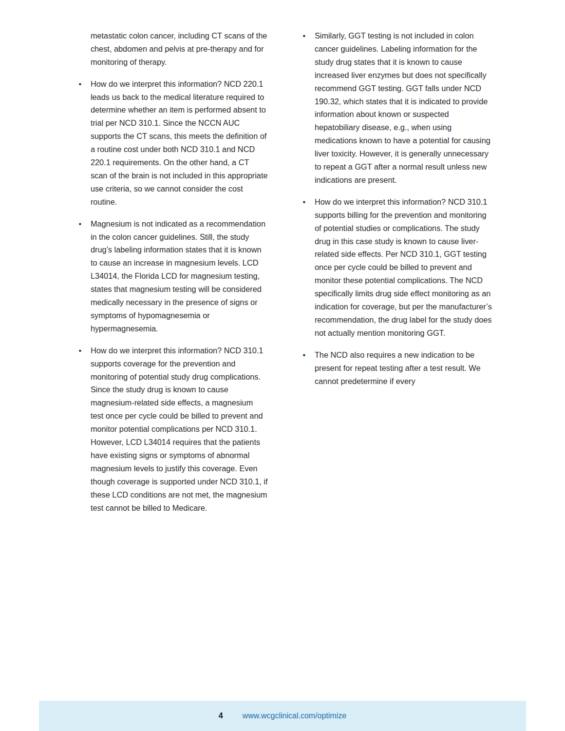metastatic colon cancer, including CT scans of the chest, abdomen and pelvis at pre-therapy and for monitoring of therapy.
How do we interpret this information? NCD 220.1 leads us back to the medical literature required to determine whether an item is performed absent to trial per NCD 310.1. Since the NCCN AUC supports the CT scans, this meets the definition of a routine cost under both NCD 310.1 and NCD 220.1 requirements. On the other hand, a CT scan of the brain is not included in this appropriate use criteria, so we cannot consider the cost routine.
Magnesium is not indicated as a recommendation in the colon cancer guidelines. Still, the study drug’s labeling information states that it is known to cause an increase in magnesium levels. LCD L34014, the Florida LCD for magnesium testing, states that magnesium testing will be considered medically necessary in the presence of signs or symptoms of hypomagnesemia or hypermagnesemia.
How do we interpret this information? NCD 310.1 supports coverage for the prevention and monitoring of potential study drug complications. Since the study drug is known to cause magnesium-related side effects, a magnesium test once per cycle could be billed to prevent and monitor potential complications per NCD 310.1. However, LCD L34014 requires that the patients have existing signs or symptoms of abnormal magnesium levels to justify this coverage. Even though coverage is supported under NCD 310.1, if these LCD conditions are not met, the magnesium test cannot be billed to Medicare.
Similarly, GGT testing is not included in colon cancer guidelines. Labeling information for the study drug states that it is known to cause increased liver enzymes but does not specifically recommend GGT testing. GGT falls under NCD 190.32, which states that it is indicated to provide information about known or suspected hepatobiliary disease, e.g., when using medications known to have a potential for causing liver toxicity. However, it is generally unnecessary to repeat a GGT after a normal result unless new indications are present.
How do we interpret this information? NCD 310.1 supports billing for the prevention and monitoring of potential studies or complications. The study drug in this case study is known to cause liver-related side effects. Per NCD 310.1, GGT testing once per cycle could be billed to prevent and monitor these potential complications. The NCD specifically limits drug side effect monitoring as an indication for coverage, but per the manufacturer’s recommendation, the drug label for the study does not actually mention monitoring GGT.
The NCD also requires a new indication to be present for repeat testing after a test result. We cannot predetermine if every
4 www.wcgclinical.com/optimize